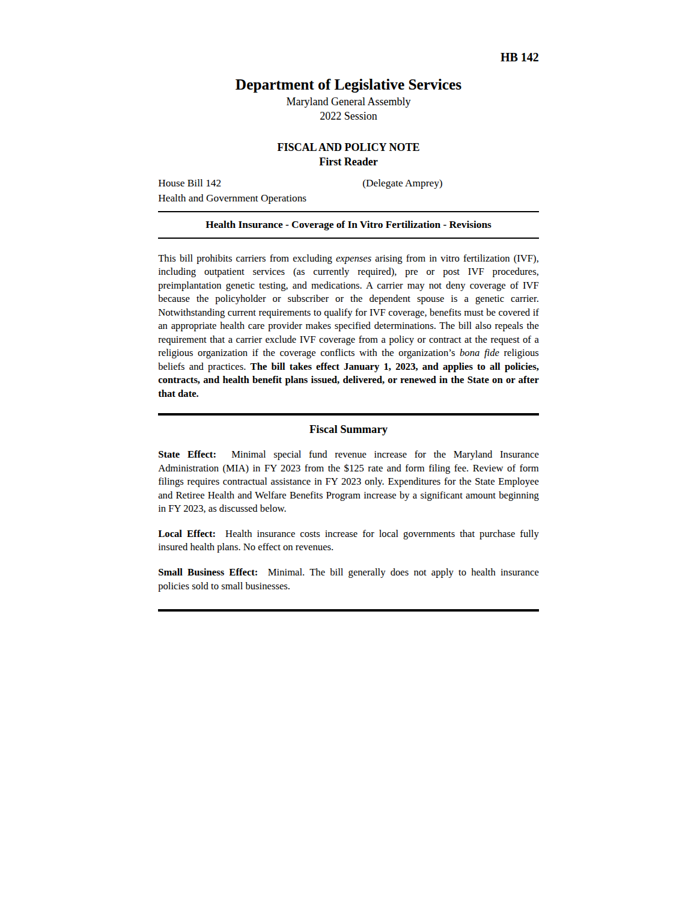HB 142
Department of Legislative Services
Maryland General Assembly
2022 Session
FISCAL AND POLICY NOTE
First Reader
House Bill 142 (Delegate Amprey)
Health and Government Operations
Health Insurance - Coverage of In Vitro Fertilization - Revisions
This bill prohibits carriers from excluding expenses arising from in vitro fertilization (IVF), including outpatient services (as currently required), pre or post IVF procedures, preimplantation genetic testing, and medications. A carrier may not deny coverage of IVF because the policyholder or subscriber or the dependent spouse is a genetic carrier. Notwithstanding current requirements to qualify for IVF coverage, benefits must be covered if an appropriate health care provider makes specified determinations. The bill also repeals the requirement that a carrier exclude IVF coverage from a policy or contract at the request of a religious organization if the coverage conflicts with the organization’s bona fide religious beliefs and practices. The bill takes effect January 1, 2023, and applies to all policies, contracts, and health benefit plans issued, delivered, or renewed in the State on or after that date.
Fiscal Summary
State Effect: Minimal special fund revenue increase for the Maryland Insurance Administration (MIA) in FY 2023 from the $125 rate and form filing fee. Review of form filings requires contractual assistance in FY 2023 only. Expenditures for the State Employee and Retiree Health and Welfare Benefits Program increase by a significant amount beginning in FY 2023, as discussed below.
Local Effect: Health insurance costs increase for local governments that purchase fully insured health plans. No effect on revenues.
Small Business Effect: Minimal. The bill generally does not apply to health insurance policies sold to small businesses.